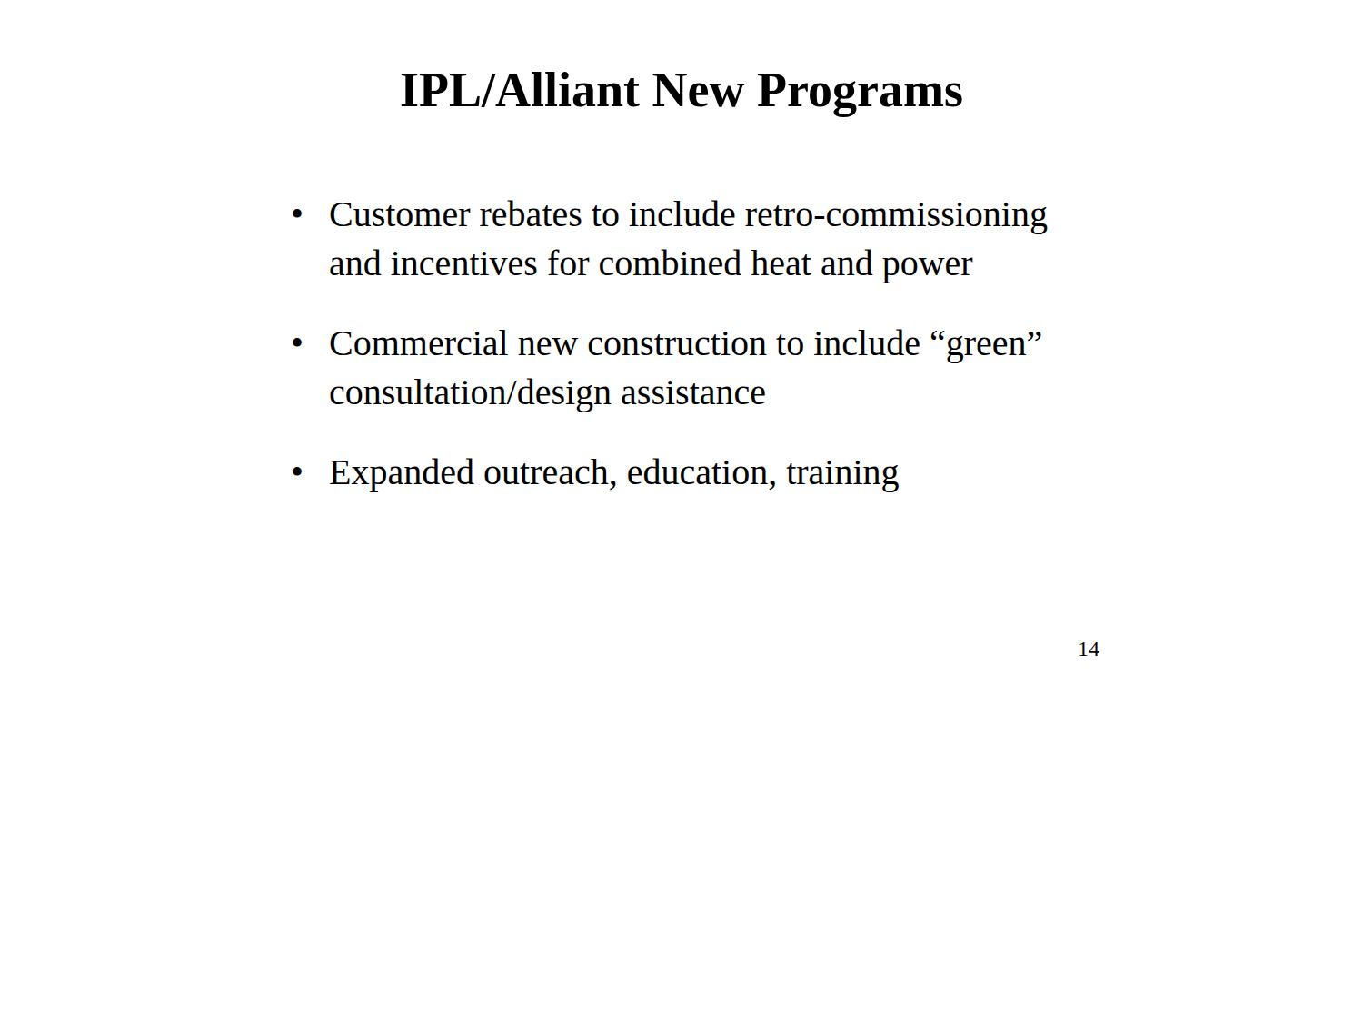IPL/Alliant New Programs
Customer rebates to include retro-commissioning and incentives for combined heat and power
Commercial new construction to include “green” consultation/design assistance
Expanded outreach, education, training
14